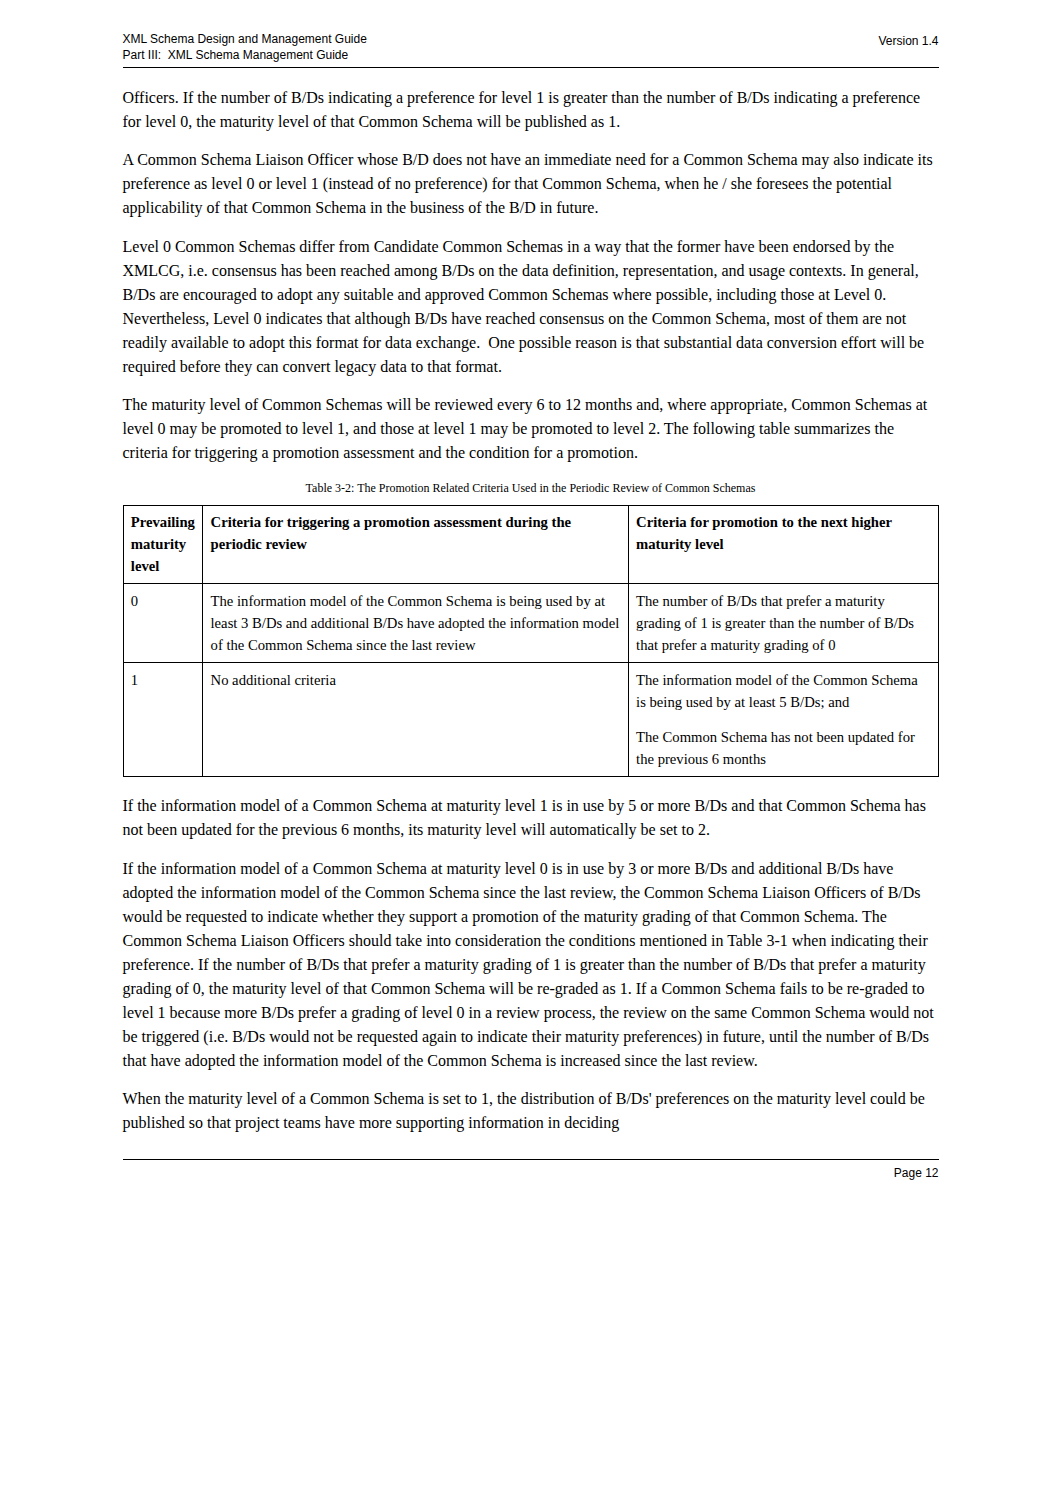XML Schema Design and Management Guide
Part III: XML Schema Management Guide
Version 1.4
Officers. If the number of B/Ds indicating a preference for level 1 is greater than the number of B/Ds indicating a preference for level 0, the maturity level of that Common Schema will be published as 1.
A Common Schema Liaison Officer whose B/D does not have an immediate need for a Common Schema may also indicate its preference as level 0 or level 1 (instead of no preference) for that Common Schema, when he / she foresees the potential applicability of that Common Schema in the business of the B/D in future.
Level 0 Common Schemas differ from Candidate Common Schemas in a way that the former have been endorsed by the XMLCG, i.e. consensus has been reached among B/Ds on the data definition, representation, and usage contexts. In general, B/Ds are encouraged to adopt any suitable and approved Common Schemas where possible, including those at Level 0. Nevertheless, Level 0 indicates that although B/Ds have reached consensus on the Common Schema, most of them are not readily available to adopt this format for data exchange. One possible reason is that substantial data conversion effort will be required before they can convert legacy data to that format.
The maturity level of Common Schemas will be reviewed every 6 to 12 months and, where appropriate, Common Schemas at level 0 may be promoted to level 1, and those at level 1 may be promoted to level 2. The following table summarizes the criteria for triggering a promotion assessment and the condition for a promotion.
Table 3-2: The Promotion Related Criteria Used in the Periodic Review of Common Schemas
| Prevailing maturity level | Criteria for triggering a promotion assessment during the periodic review | Criteria for promotion to the next higher maturity level |
| --- | --- | --- |
| 0 | The information model of the Common Schema is being used by at least 3 B/Ds and additional B/Ds have adopted the information model of the Common Schema since the last review | The number of B/Ds that prefer a maturity grading of 1 is greater than the number of B/Ds that prefer a maturity grading of 0 |
| 1 | No additional criteria | The information model of the Common Schema is being used by at least 5 B/Ds; and The Common Schema has not been updated for the previous 6 months |
If the information model of a Common Schema at maturity level 1 is in use by 5 or more B/Ds and that Common Schema has not been updated for the previous 6 months, its maturity level will automatically be set to 2.
If the information model of a Common Schema at maturity level 0 is in use by 3 or more B/Ds and additional B/Ds have adopted the information model of the Common Schema since the last review, the Common Schema Liaison Officers of B/Ds would be requested to indicate whether they support a promotion of the maturity grading of that Common Schema. The Common Schema Liaison Officers should take into consideration the conditions mentioned in Table 3-1 when indicating their preference. If the number of B/Ds that prefer a maturity grading of 1 is greater than the number of B/Ds that prefer a maturity grading of 0, the maturity level of that Common Schema will be re-graded as 1. If a Common Schema fails to be re-graded to level 1 because more B/Ds prefer a grading of level 0 in a review process, the review on the same Common Schema would not be triggered (i.e. B/Ds would not be requested again to indicate their maturity preferences) in future, until the number of B/Ds that have adopted the information model of the Common Schema is increased since the last review.
When the maturity level of a Common Schema is set to 1, the distribution of B/Ds' preferences on the maturity level could be published so that project teams have more supporting information in deciding
Page 12